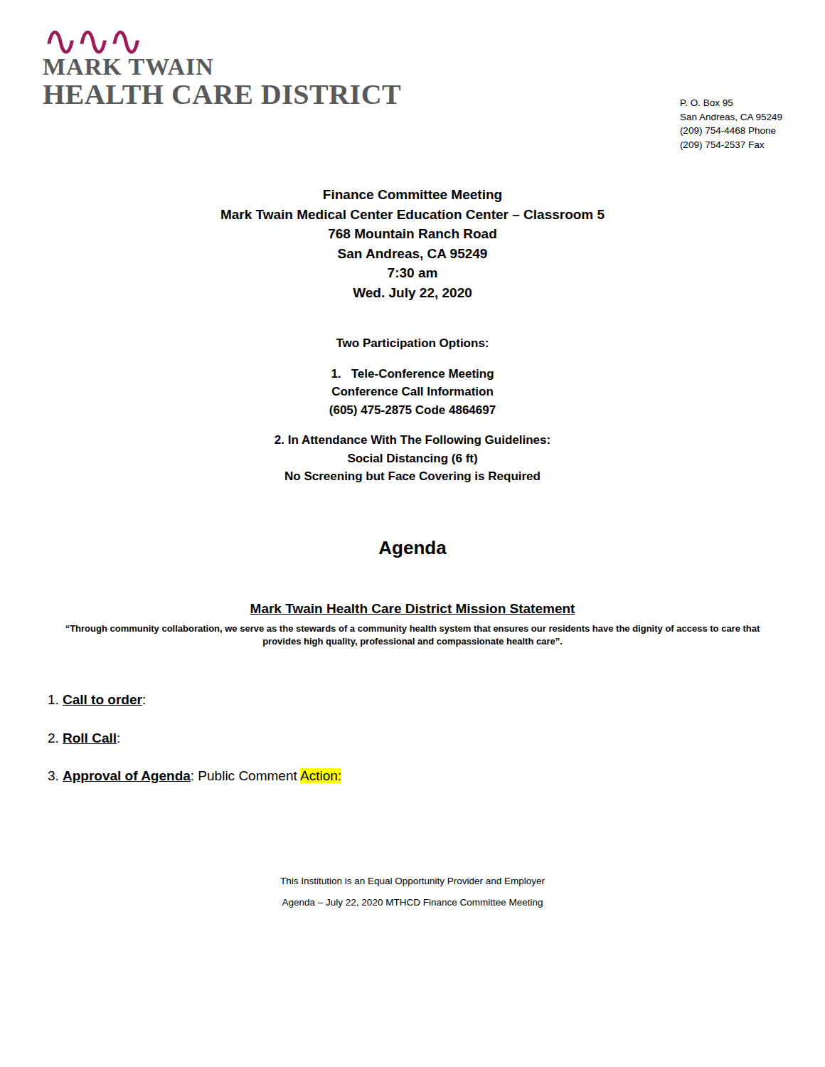∿∿∿
MARK TWAIN
HEALTH CARE DISTRICT
P. O. Box 95
San Andreas, CA 95249
(209) 754-4468 Phone
(209) 754-2537 Fax
Finance Committee Meeting
Mark Twain Medical Center Education Center – Classroom 5
768 Mountain Ranch Road
San Andreas, CA 95249
7:30 am
Wed. July 22, 2020
Two Participation Options:
1. Tele-Conference Meeting
Conference Call Information
(605) 475-2875 Code 4864697
2. In Attendance With The Following Guidelines:
Social Distancing (6 ft)
No Screening but Face Covering is Required
Agenda
Mark Twain Health Care District Mission Statement
“Through community collaboration, we serve as the stewards of a community health system that ensures our residents have the dignity of access to care that provides high quality, professional and compassionate health care”.
Call to order:
Roll Call:
Approval of Agenda: Public Comment Action:
This Institution is an Equal Opportunity Provider and Employer
Agenda – July 22, 2020 MTHCD Finance Committee Meeting